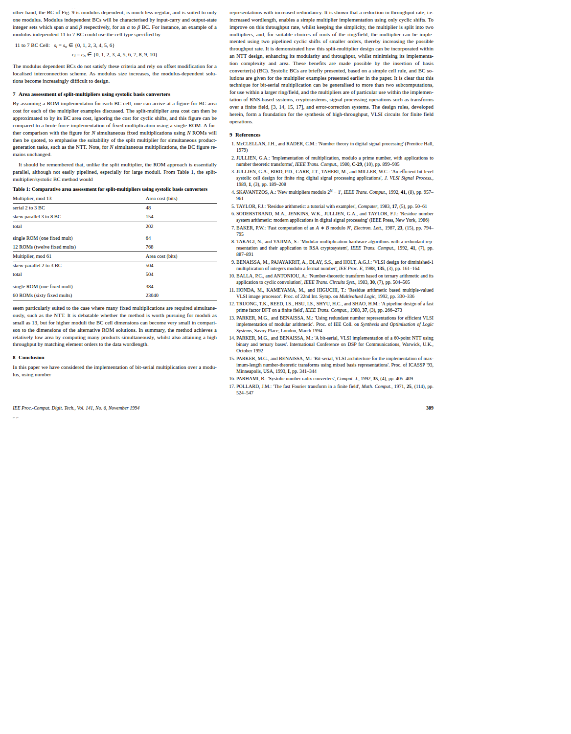· ·
other hand, the BC of Fig. 9 is modulus dependent, is much less regular, and is suited to only one modulus. Modulus independent BCs will be characterised by input-carry and output-state integer sets which span α and β respectively, for an α to β BC. For instance, an example of a modulus independent 11 to 7 BC could use the cell type specified by
11 to 7 BC Cell: si = so ∈ {0, 1, 2, 3, 4, 5, 6}
ci = co ∈ {0, 1, 2, 3, 4, 5, 6, 7, 8, 9, 10}
The modulus dependent BCs do not satisfy these criteria and rely on offset modification for a localised interconnection scheme. As modulus size increases, the modulus-dependent solutions become increasingly difficult to design.
7 Area assessment of split-multipliers using systolic basis converters
By assuming a ROM implementaton for each BC cell, one can arrive at a figure for BC area cost for each of the multiplier examples discussed. The split-multiplier area cost can then be approximated to by its BC area cost, ignoring the cost for cyclic shifts, and this figure can be compared to a brute force implementation of fixed multiplication using a single ROM. A further comparison with the figure for N simultaneous fixed multiplications using N ROMs will then be quoted, to emphasise the suitability of the split multiplier for simultaneous product-generation tasks, such as the NTT. Note, for N simultaneous multiplications, the BC figure remains unchanged.
It should be remembered that, unlike the split multiplier, the ROM approach is essentially parallel, although not easily pipelined, especially for large moduli. From Table 1, the split-multiplier/systolic BC method would
Table 1: Comparative area assessment for split-multipliers using systolic basis converters
| Multiplier, mod 13 | Area cost (bits) |
| --- | --- |
| serial 2 to 3 BC | 48 |
| skew parallel 3 to 8 BC | 154 |
| total | 202 |
| single ROM (one fixed mult) | 64 |
| 12 ROMs (twelve fixed mults) | 768 |
| Multiplier, mod 61 | Area cost (bits) |
| skew-parallel 2 to 3 BC | 504 |
| total | 504 |
| single ROM (one fixed mult) | 384 |
| 60 ROMs (sixty fixed mults) | 23040 |
seem particularly suited to the case where many fixed multiplications are required simultaneously, such as the NTT. It is debatable whether the method is worth pursuing for moduli as small as 13, but for higher moduli the BC cell dimensions can become very small in comparison to the dimensions of the alternative ROM solutions. In summary, the method achieves a relatively low area by computing many products simultaneously, whilst also attaining a high throughput by matching element orders to the data wordlength.
8 Conclusion
In this paper we have considered the implementation of bit-serial multiplication over a modulus, using number
representations with increased redundancy. It is shown that a reduction in throughput rate, i.e. increased wordlength, enables a simple multiplier implementation using only cyclic shifts. To improve on this throughput rate, whilst keeping the simplicity, the multiplier is split into two multipliers, and, for suitable choices of roots of the ring/field, the multiplier can be implemented using two pipelined cyclic shifts of smaller orders, thereby increasing the possible throughput rate. It is demonstrated how this split-multiplier design can be incorporated within an NTT design, enhancing its modularity and throughput, whilst minimising its implementation complexity and area. These benefits are made possible by the insertion of basis converter(s) (BC). Systolic BCs are briefly presented, based on a simple cell rule, and BC solutions are given for the multiplier examples presented earlier in the paper. It is clear that this technique for bit-serial multiplication can be generalised to more than two subcomputations, for use within a larger ring/field, and the multipliers are of particular use within the implementation of RNS-based systems, cryptosystems, signal processing operations such as transforms over a finite field, [3, 14, 15, 17], and error-correction systems. The design rules, developed herein, form a foundation for the synthesis of high-throughput, VLSI circuits for finite field operations.
9 References
McCLELLAN, J.H., and RADER, C.M.: 'Number theory in digital signal processing' (Prentice Hall, 1979)
JULLIEN, G.A.: 'Implementation of multiplication, modulo a prime number, with applications to number theoretic transforms', IEEE Trans. Comput., 1980, C-29, (10), pp. 899–905
JULLIEN, G.A., BIRD, P.D., CARR, J.T., TAHERI, M., and MILLER, W.C.: 'An efficient bit-level systolic cell design for finite ring digital signal processing applications', J. VLSI Signal Process., 1989, 1, (3), pp. 189–208
SKAVANTZOS, A.: 'New multipliers modulo 2N − 1', IEEE Trans. Comput., 1992, 41, (8), pp. 957–961
TAYLOR, F.J.: 'Residue arithmetic: a tutorial with examples', Computer, 1983, 17, (5), pp. 50–61
SODERSTRAND, M.A., JENKINS, W.K., JULLIEN, G.A., and TAYLOR, F.J.: 'Residue number system arithmetic: modern applications in digital signal processing' (IEEE Press, New York, 1986)
BAKER, P.W.: 'Fast computation of an A ∗ B modulo N', Electron. Lett., 1987, 23, (15), pp. 794–795
TAKAGI, N., and YAJIMA, S.: 'Modular multiplication hardware algorithms with a redundant representation and their application to RSA cryptosystem', IEEE Trans. Comput., 1992, 41, (7), pp. 887–891
BENAISSA, M., PAJAYAKRIT, A., DLAY, S.S., and HOLT, A.G.J.: 'VLSI design for diminished-1 multiplication of integers modulo a fermat number', IEE Proc. E, 1988, 135, (3), pp. 161–164
BALLA, P.C., and ANTONIOU, A.: 'Number-theoretic transform based on ternary arithmetic and its application to cyclic convolution', IEEE Trans. Circuits Syst., 1983, 30, (7), pp. 504–505
HONDA, M., KAMEYAMA, M., and HIGUCHI, T.: 'Residue arithmetic based multiple-valued VLSI image processor'. Proc. of 22nd Int. Symp. on Multivalued Logic, 1992, pp. 330–336
TRUONG, T.K., REED, I.S., HSU, I.S., SHYU, H.C., and SHAO, H.M.: 'A pipeline design of a fast prime factor DFT on a finite field', IEEE Trans. Comput., 1988, 37, (3), pp. 266–273
PARKER, M.G., and BENAISSA, M.: 'Using redundant number representations for efficient VLSI implementation of modular arithmetic'. Proc. of IEE Coll. on Synthesis and Optimisation of Logic Systems, Savoy Place, London, March 1994
PARKER, M.G., and BENAISSA, M.: 'A bit-serial, VLSI implementation of a 60-point NTT using binary and ternary bases'. International Conference on DSP for Communications, Warwick, U.K., October 1992
PARKER, M.G., and BENAISSA, M.: 'Bit-serial, VLSI architecture for the implementation of maximum-length number-theoretic transforms using mixed basis representations'. Proc. of ICASSP '93, Minneapolis, USA, 1993, I, pp. 341–344
PARHAMI, B.: 'Systolic number radix converters', Comput. J., 1992, 35, (4), pp. 405–409
POLLARD, J.M.: 'The fast Fourier transform in a finite field', Math. Comput., 1971, 25, (114), pp. 524–547
IEE Proc.-Comput. Digit. Tech., Vol. 141, No. 6, November 1994
389
⌐⌐